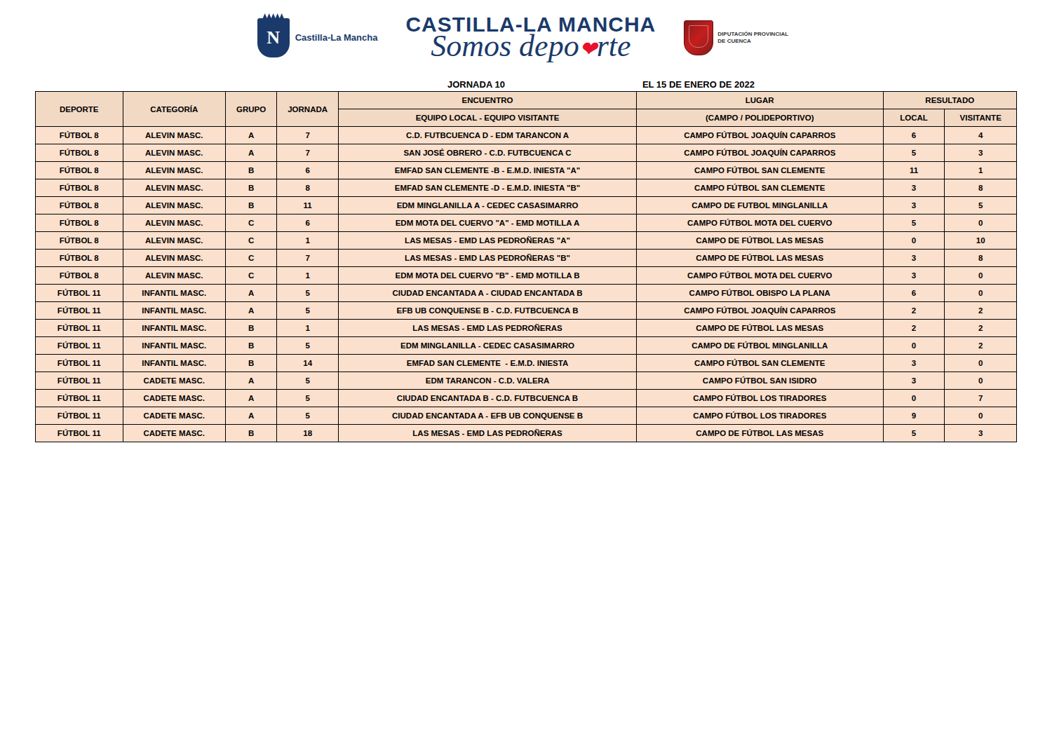N
Castilla-La Mancha
CASTILLA-LA MANCHA
Somos depo❤rte
DIPUTACIÓN PROVINCIAL DE CUENCA
JORNADA 10
EL 15 DE ENERO DE 2022
| DEPORTE | CATEGORÍA | GRUPO | JORNADA | ENCUENTRO | LUGAR | RESULTADO |
| --- | --- | --- | --- | --- | --- | --- |
| EQUIPO LOCAL - EQUIPO VISITANTE | (CAMPO / POLIDEPORTIVO) | LOCAL | VISITANTE |
| FÚTBOL 8 | ALEVIN MASC. | A | 7 | C.D. FUTBCUENCA D - EDM TARANCON A | CAMPO FÚTBOL JOAQUÍN CAPARROS | 6 | 4 |
| FÚTBOL 8 | ALEVIN MASC. | A | 7 | SAN JOSÉ OBRERO - C.D. FUTBCUENCA C | CAMPO FÚTBOL JOAQUÍN CAPARROS | 5 | 3 |
| FÚTBOL 8 | ALEVIN MASC. | B | 6 | EMFAD SAN CLEMENTE -B - E.M.D. INIESTA "A" | CAMPO FÚTBOL SAN CLEMENTE | 11 | 1 |
| FÚTBOL 8 | ALEVIN MASC. | B | 8 | EMFAD SAN CLEMENTE -D - E.M.D. INIESTA "B" | CAMPO FÚTBOL SAN CLEMENTE | 3 | 8 |
| FÚTBOL 8 | ALEVIN MASC. | B | 11 | EDM MINGLANILLA A - CEDEC CASASIMARRO | CAMPO DE FUTBOL MINGLANILLA | 3 | 5 |
| FÚTBOL 8 | ALEVIN MASC. | C | 6 | EDM MOTA DEL CUERVO "A" - EMD MOTILLA A | CAMPO FÚTBOL MOTA DEL CUERVO | 5 | 0 |
| FÚTBOL 8 | ALEVIN MASC. | C | 1 | LAS MESAS - EMD LAS PEDROÑERAS "A" | CAMPO DE FÚTBOL LAS MESAS | 0 | 10 |
| FÚTBOL 8 | ALEVIN MASC. | C | 7 | LAS MESAS - EMD LAS PEDROÑERAS "B" | CAMPO DE FÚTBOL LAS MESAS | 3 | 8 |
| FÚTBOL 8 | ALEVIN MASC. | C | 1 | EDM MOTA DEL CUERVO "B" - EMD MOTILLA B | CAMPO FÚTBOL MOTA DEL CUERVO | 3 | 0 |
| FÚTBOL 11 | INFANTIL MASC. | A | 5 | CIUDAD ENCANTADA A - CIUDAD ENCANTADA B | CAMPO FÚTBOL OBISPO LA PLANA | 6 | 0 |
| FÚTBOL 11 | INFANTIL MASC. | A | 5 | EFB UB CONQUENSE B - C.D. FUTBCUENCA B | CAMPO FÚTBOL JOAQUÍN CAPARROS | 2 | 2 |
| FÚTBOL 11 | INFANTIL MASC. | B | 1 | LAS MESAS - EMD LAS PEDROÑERAS | CAMPO DE FÚTBOL LAS MESAS | 2 | 2 |
| FÚTBOL 11 | INFANTIL MASC. | B | 5 | EDM MINGLANILLA - CEDEC CASASIMARRO | CAMPO DE FÚTBOL MINGLANILLA | 0 | 2 |
| FÚTBOL 11 | INFANTIL MASC. | B | 14 | EMFAD SAN CLEMENTE - E.M.D. INIESTA | CAMPO FÚTBOL SAN CLEMENTE | 3 | 0 |
| FÚTBOL 11 | CADETE MASC. | A | 5 | EDM TARANCON - C.D. VALERA | CAMPO FÚTBOL SAN ISIDRO | 3 | 0 |
| FÚTBOL 11 | CADETE MASC. | A | 5 | CIUDAD ENCANTADA B - C.D. FUTBCUENCA B | CAMPO FÚTBOL LOS TIRADORES | 0 | 7 |
| FÚTBOL 11 | CADETE MASC. | A | 5 | CIUDAD ENCANTADA A - EFB UB CONQUENSE B | CAMPO FÚTBOL LOS TIRADORES | 9 | 0 |
| FÚTBOL 11 | CADETE MASC. | B | 18 | LAS MESAS - EMD LAS PEDROÑERAS | CAMPO DE FÚTBOL LAS MESAS | 5 | 3 |